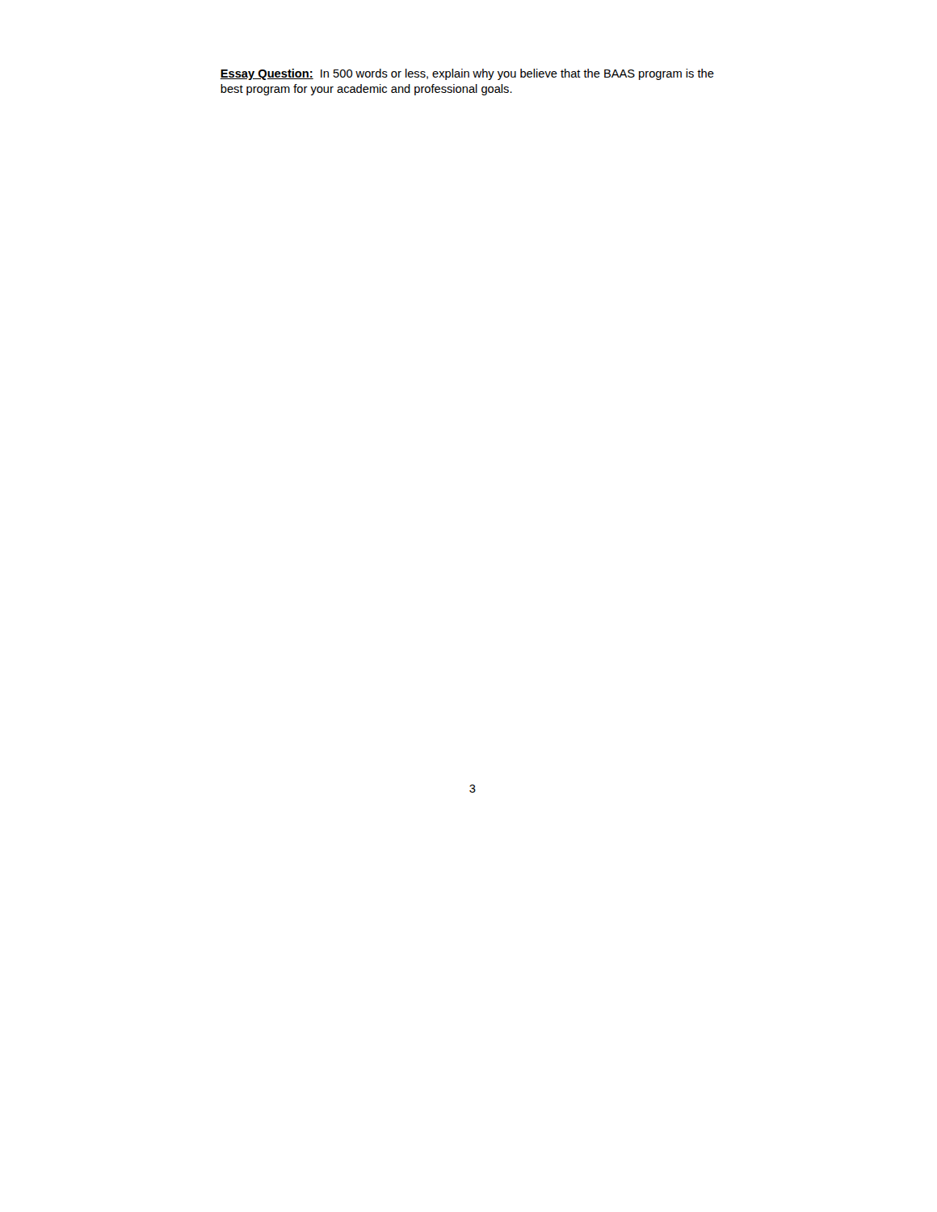Essay Question: In 500 words or less, explain why you believe that the BAAS program is the best program for your academic and professional goals.
3